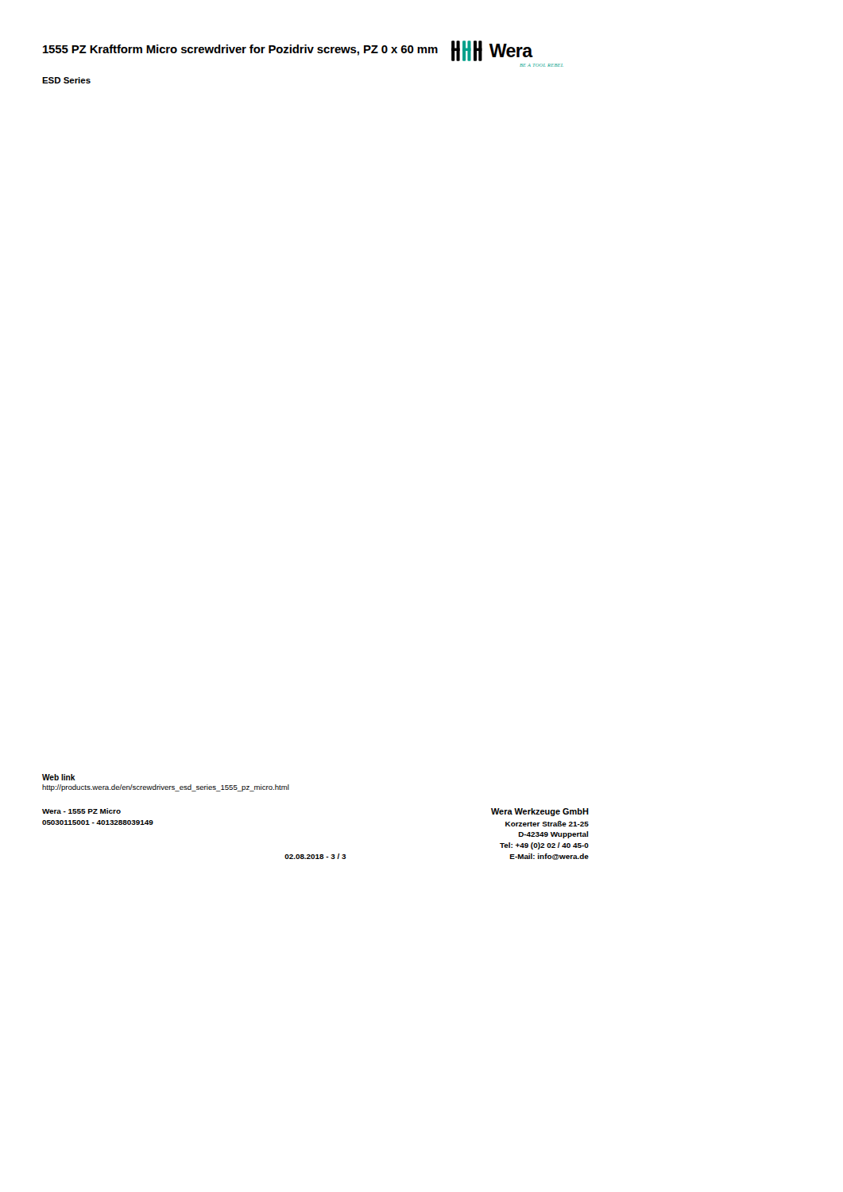Wera BE A TOOL REBEL
1555 PZ Kraftform Micro screwdriver for Pozidriv screws, PZ 0 x 60 mm
ESD Series
Web link
http://products.wera.de/en/screwdrivers_esd_series_1555_pz_micro.html
Wera - 1555 PZ Micro
05030115001 - 4013288039149
Wera Werkzeuge GmbH
Korzerter Straße 21-25
D-42349 Wuppertal
Tel: +49 (0)2 02 / 40 45-0
E-Mail: info@wera.de
02.08.2018 - 3 / 3